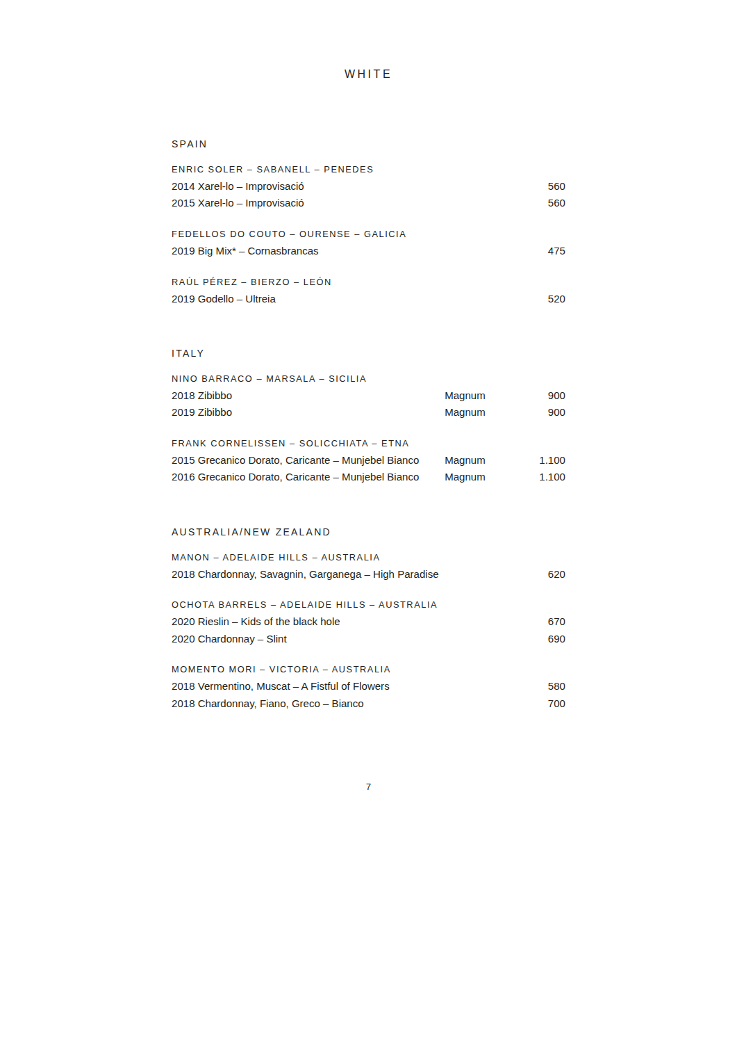White
Spain
Enric Soler – Sabanell – Penedes
| 2014 Xarel-lo – Improvisació | | 560 |
| 2015 Xarel-lo – Improvisació | | 560 |
Fedellos do Couto – Ourense – Galicia
| 2019 Big Mix* – Cornasbrancas | | 475 |
Raúl Pérez – Bierzo – León
| 2019 Godello – Ultreia | | 520 |
Italy
Nino Barraco – Marsala – Sicilia
| 2018 Zibibbo | Magnum | 900 |
| 2019 Zibibbo | Magnum | 900 |
Frank Cornelissen – Solicchiata – Etna
| 2015 Grecanico Dorato, Caricante – Munjebel Bianco | Magnum | 1.100 |
| 2016 Grecanico Dorato, Caricante – Munjebel Bianco | Magnum | 1.100 |
Australia/New Zealand
Manon – Adelaide Hills – Australia
| 2018 Chardonnay, Savagnin, Garganega – High Paradise | | 620 |
Ochota Barrels – Adelaide Hills – Australia
| 2020 Rieslin – Kids of the black hole | | 670 |
| 2020 Chardonnay – Slint | | 690 |
Momento Mori – Victoria – Australia
| 2018 Vermentino, Muscat – A Fistful of Flowers | | 580 |
| 2018 Chardonnay, Fiano, Greco – Bianco | | 700 |
7